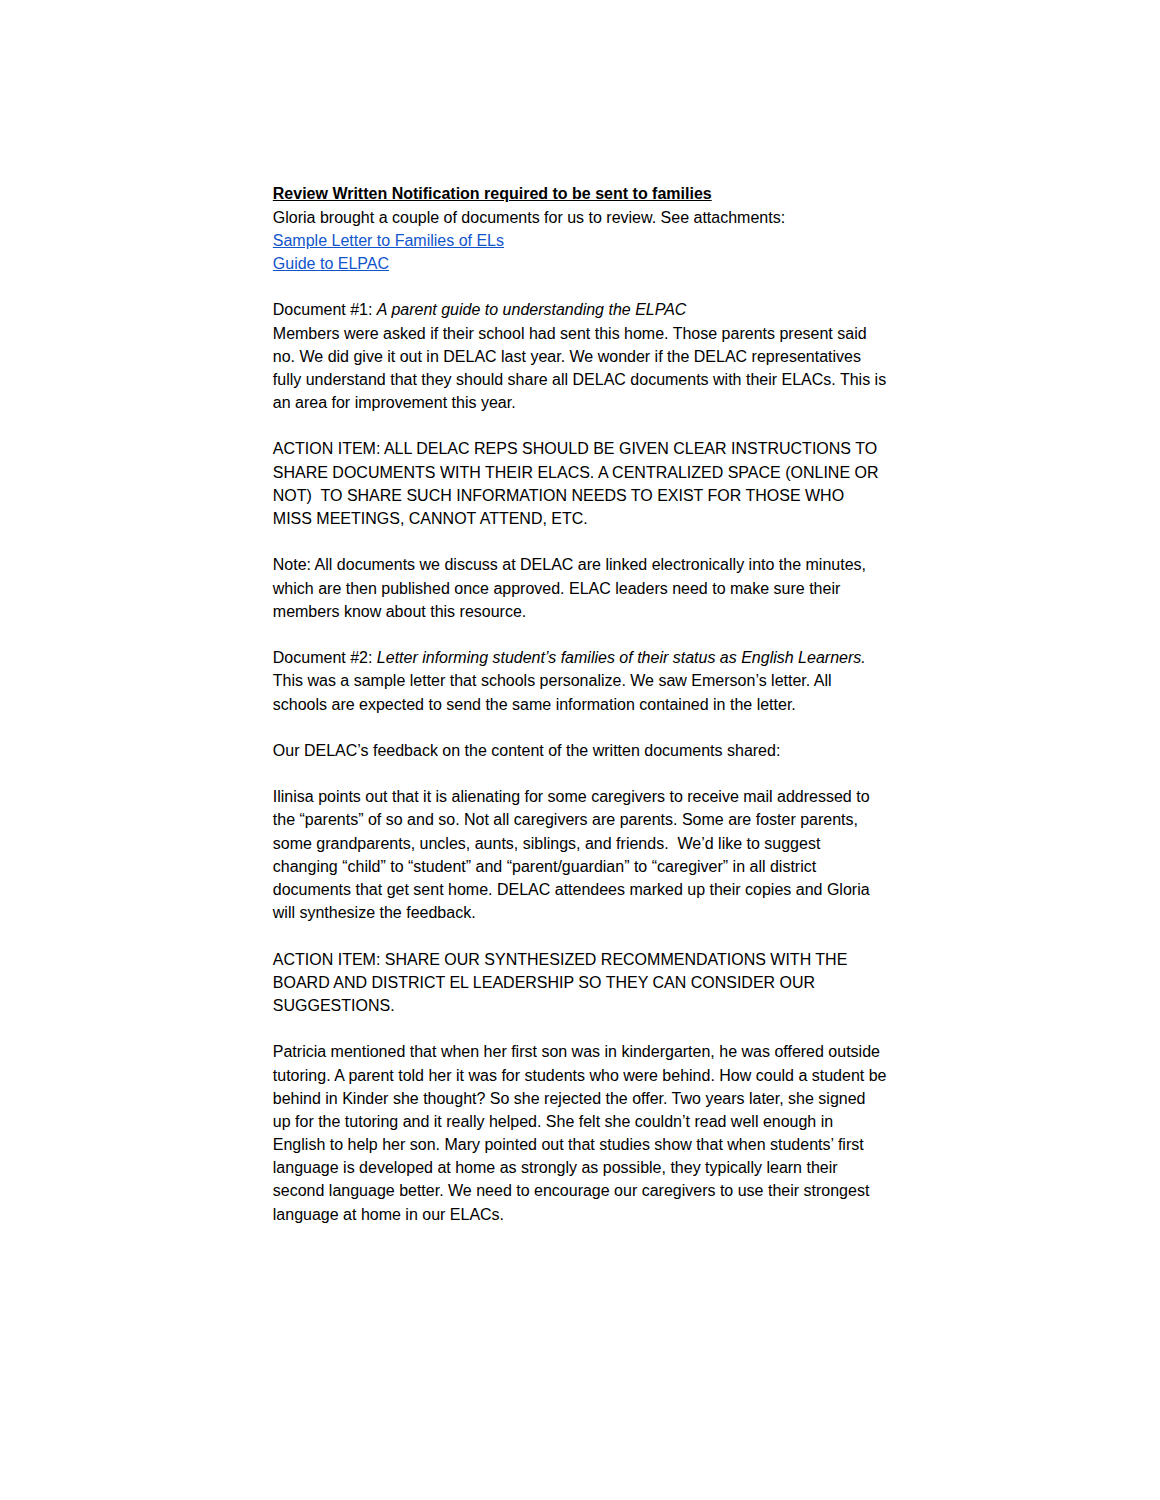Review Written Notification required to be sent to families
Gloria brought a couple of documents for us to review. See attachments:
Sample Letter to Families of ELs
Guide to ELPAC
Document #1: A parent guide to understanding the ELPAC
Members were asked if their school had sent this home. Those parents present said no. We did give it out in DELAC last year. We wonder if the DELAC representatives fully understand that they should share all DELAC documents with their ELACs. This is an area for improvement this year.
ACTION ITEM: ALL DELAC REPS SHOULD BE GIVEN CLEAR INSTRUCTIONS TO SHARE DOCUMENTS WITH THEIR ELACS. A CENTRALIZED SPACE (ONLINE OR NOT) TO SHARE SUCH INFORMATION NEEDS TO EXIST FOR THOSE WHO MISS MEETINGS, CANNOT ATTEND, ETC.
Note: All documents we discuss at DELAC are linked electronically into the minutes, which are then published once approved. ELAC leaders need to make sure their members know about this resource.
Document #2: Letter informing student’s families of their status as English Learners.
This was a sample letter that schools personalize. We saw Emerson’s letter. All schools are expected to send the same information contained in the letter.
Our DELAC’s feedback on the content of the written documents shared:
Ilinisa points out that it is alienating for some caregivers to receive mail addressed to the “parents” of so and so. Not all caregivers are parents. Some are foster parents, some grandparents, uncles, aunts, siblings, and friends. We’d like to suggest changing “child” to “student” and “parent/guardian” to “caregiver” in all district documents that get sent home. DELAC attendees marked up their copies and Gloria will synthesize the feedback.
ACTION ITEM: SHARE OUR SYNTHESIZED RECOMMENDATIONS WITH THE BOARD AND DISTRICT EL LEADERSHIP SO THEY CAN CONSIDER OUR SUGGESTIONS.
Patricia mentioned that when her first son was in kindergarten, he was offered outside tutoring. A parent told her it was for students who were behind. How could a student be behind in Kinder she thought? So she rejected the offer. Two years later, she signed up for the tutoring and it really helped. She felt she couldn’t read well enough in English to help her son. Mary pointed out that studies show that when students’ first language is developed at home as strongly as possible, they typically learn their second language better. We need to encourage our caregivers to use their strongest language at home in our ELACs.